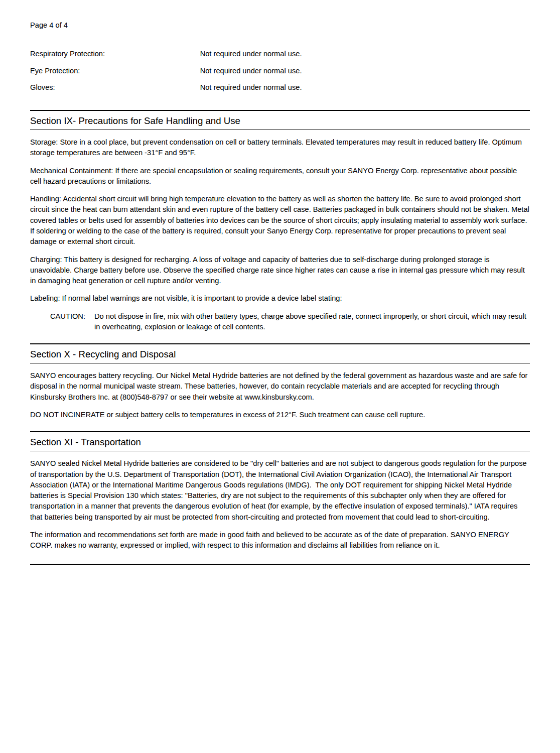Page 4 of 4
| Respiratory Protection: | Not required under normal use. |
| Eye Protection: | Not required under normal use. |
| Gloves: | Not required under normal use. |
Section IX- Precautions for Safe Handling and Use
Storage: Store in a cool place, but prevent condensation on cell or battery terminals. Elevated temperatures may result in reduced battery life. Optimum storage temperatures are between -31°F and 95°F.
Mechanical Containment: If there are special encapsulation or sealing requirements, consult your SANYO Energy Corp. representative about possible cell hazard precautions or limitations.
Handling: Accidental short circuit will bring high temperature elevation to the battery as well as shorten the battery life. Be sure to avoid prolonged short circuit since the heat can burn attendant skin and even rupture of the battery cell case. Batteries packaged in bulk containers should not be shaken. Metal covered tables or belts used for assembly of batteries into devices can be the source of short circuits; apply insulating material to assembly work surface.
If soldering or welding to the case of the battery is required, consult your Sanyo Energy Corp. representative for proper precautions to prevent seal damage or external short circuit.
Charging: This battery is designed for recharging. A loss of voltage and capacity of batteries due to self-discharge during prolonged storage is unavoidable. Charge battery before use. Observe the specified charge rate since higher rates can cause a rise in internal gas pressure which may result in damaging heat generation or cell rupture and/or venting.
Labeling: If normal label warnings are not visible, it is important to provide a device label stating:
| CAUTION: | Do not dispose in fire, mix with other battery types, charge above specified rate, connect improperly, or short circuit, which may result in overheating, explosion or leakage of cell contents. |
Section X - Recycling and Disposal
SANYO encourages battery recycling. Our Nickel Metal Hydride batteries are not defined by the federal government as hazardous waste and are safe for disposal in the normal municipal waste stream. These batteries, however, do contain recyclable materials and are accepted for recycling through Kinsbursky Brothers Inc. at (800)548-8797 or see their website at www.kinsbursky.com.
DO NOT INCINERATE or subject battery cells to temperatures in excess of 212°F. Such treatment can cause cell rupture.
Section XI - Transportation
SANYO sealed Nickel Metal Hydride batteries are considered to be "dry cell" batteries and are not subject to dangerous goods regulation for the purpose of transportation by the U.S. Department of Transportation (DOT), the International Civil Aviation Organization (ICAO), the International Air Transport Association (IATA) or the International Maritime Dangerous Goods regulations (IMDG). The only DOT requirement for shipping Nickel Metal Hydride batteries is Special Provision 130 which states: "Batteries, dry are not subject to the requirements of this subchapter only when they are offered for transportation in a manner that prevents the dangerous evolution of heat (for example, by the effective insulation of exposed terminals)." IATA requires that batteries being transported by air must be protected from short-circuiting and protected from movement that could lead to short-circuiting.
The information and recommendations set forth are made in good faith and believed to be accurate as of the date of preparation. SANYO ENERGY CORP. makes no warranty, expressed or implied, with respect to this information and disclaims all liabilities from reliance on it.